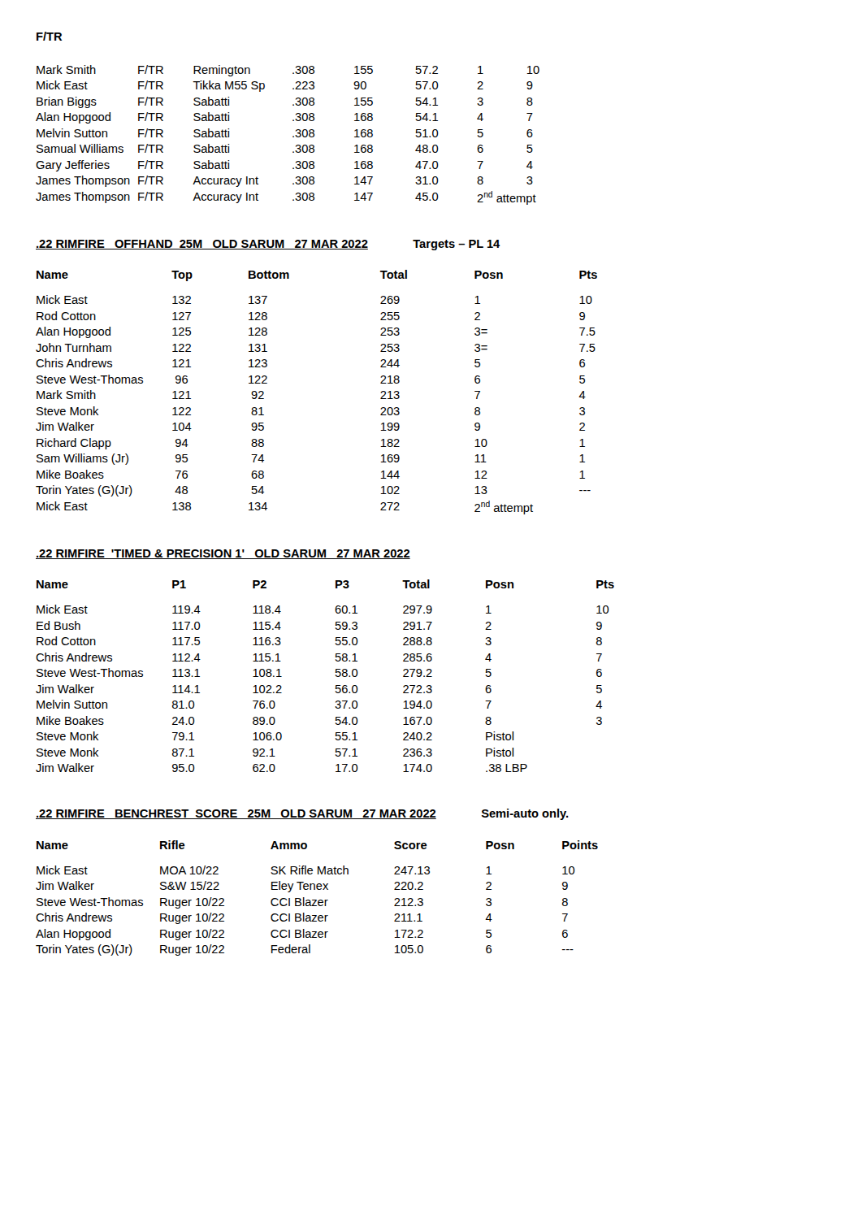F/TR
| Mark Smith | F/TR | Remington | .308 | 155 | 57.2 | 1 | 10 |
| Mick East | F/TR | Tikka M55 Sp | .223 | 90 | 57.0 | 2 | 9 |
| Brian Biggs | F/TR | Sabatti | .308 | 155 | 54.1 | 3 | 8 |
| Alan Hopgood | F/TR | Sabatti | .308 | 168 | 54.1 | 4 | 7 |
| Melvin Sutton | F/TR | Sabatti | .308 | 168 | 51.0 | 5 | 6 |
| Samual Williams | F/TR | Sabatti | .308 | 168 | 48.0 | 6 | 5 |
| Gary Jefferies | F/TR | Sabatti | .308 | 168 | 47.0 | 7 | 4 |
| James Thompson | F/TR | Accuracy Int | .308 | 147 | 31.0 | 8 | 3 |
| James Thompson | F/TR | Accuracy Int | .308 | 147 | 45.0 | 2 nd attempt |
.22 RIMFIRE OFFHAND 25M OLD SARUM 27 MAR 2022
Targets – PL 14
| Name | Top | Bottom | Total | Posn | Pts |
| --- | --- | --- | --- | --- | --- |
| Mick East | 132 | 137 | 269 | 1 | 10 |
| Rod Cotton | 127 | 128 | 255 | 2 | 9 |
| Alan Hopgood | 125 | 128 | 253 | 3= | 7.5 |
| John Turnham | 122 | 131 | 253 | 3= | 7.5 |
| Chris Andrews | 121 | 123 | 244 | 5 | 6 |
| Steve West-Thomas | 96 | 122 | 218 | 6 | 5 |
| Mark Smith | 121 | 92 | 213 | 7 | 4 |
| Steve Monk | 122 | 81 | 203 | 8 | 3 |
| Jim Walker | 104 | 95 | 199 | 9 | 2 |
| Richard Clapp | 94 | 88 | 182 | 10 | 1 |
| Sam Williams (Jr) | 95 | 74 | 169 | 11 | 1 |
| Mike Boakes | 76 | 68 | 144 | 12 | 1 |
| Torin Yates (G)(Jr) | 48 | 54 | 102 | 13 | --- |
| Mick East | 138 | 134 | 272 | 2 nd attempt |
.22 RIMFIRE 'TIMED & PRECISION 1' OLD SARUM 27 MAR 2022
| Name | P1 | P2 | P3 | Total | Posn | Pts |
| --- | --- | --- | --- | --- | --- | --- |
| Mick East | 119.4 | 118.4 | 60.1 | 297.9 | 1 | 10 |
| Ed Bush | 117.0 | 115.4 | 59.3 | 291.7 | 2 | 9 |
| Rod Cotton | 117.5 | 116.3 | 55.0 | 288.8 | 3 | 8 |
| Chris Andrews | 112.4 | 115.1 | 58.1 | 285.6 | 4 | 7 |
| Steve West-Thomas | 113.1 | 108.1 | 58.0 | 279.2 | 5 | 6 |
| Jim Walker | 114.1 | 102.2 | 56.0 | 272.3 | 6 | 5 |
| Melvin Sutton | 81.0 | 76.0 | 37.0 | 194.0 | 7 | 4 |
| Mike Boakes | 24.0 | 89.0 | 54.0 | 167.0 | 8 | 3 |
| Steve Monk | 79.1 | 106.0 | 55.1 | 240.2 | Pistol | |
| Steve Monk | 87.1 | 92.1 | 57.1 | 236.3 | Pistol | |
| Jim Walker | 95.0 | 62.0 | 17.0 | 174.0 | .38 LBP | |
.22 RIMFIRE BENCHREST SCORE 25M OLD SARUM 27 MAR 2022
Semi-auto only.
| Name | Rifle | Ammo | Score | Posn | Points |
| --- | --- | --- | --- | --- | --- |
| Mick East | MOA 10/22 | SK Rifle Match | 247.13 | 1 | 10 |
| Jim Walker | S&W 15/22 | Eley Tenex | 220.2 | 2 | 9 |
| Steve West-Thomas | Ruger 10/22 | CCI Blazer | 212.3 | 3 | 8 |
| Chris Andrews | Ruger 10/22 | CCI Blazer | 211.1 | 4 | 7 |
| Alan Hopgood | Ruger 10/22 | CCI Blazer | 172.2 | 5 | 6 |
| Torin Yates (G)(Jr) | Ruger 10/22 | Federal | 105.0 | 6 | --- |